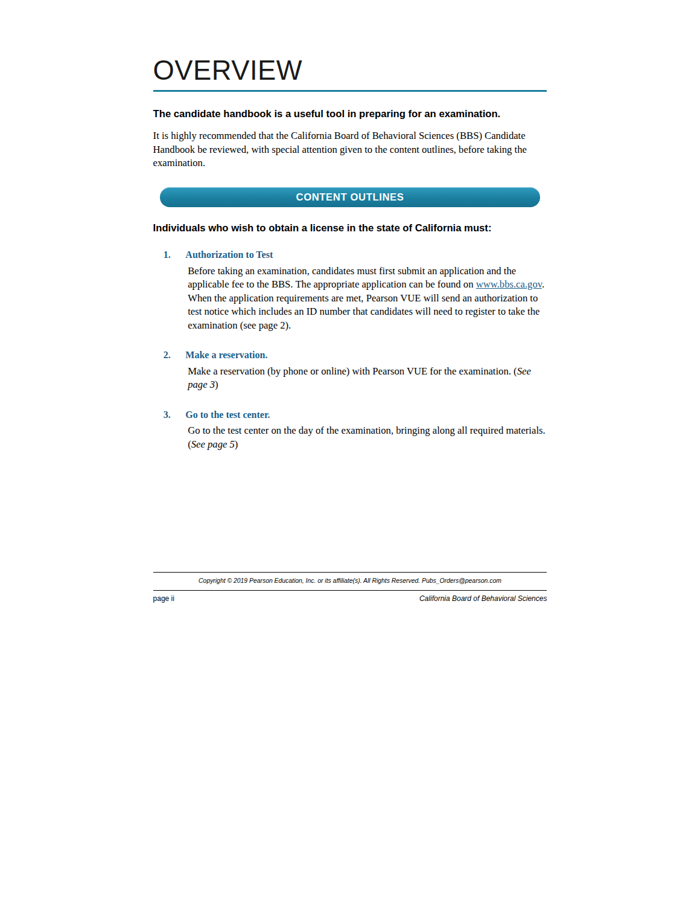OVERVIEW
The candidate handbook is a useful tool in preparing for an examination.
It is highly recommended that the California Board of Behavioral Sciences (BBS) Candidate Handbook be reviewed, with special attention given to the content outlines, before taking the examination.
CONTENT OUTLINES
Individuals who wish to obtain a license in the state of California must:
Authorization to Test
Before taking an examination, candidates must first submit an application and the applicable fee to the BBS. The appropriate application can be found on www.bbs.ca.gov. When the application requirements are met, Pearson VUE will send an authorization to test notice which includes an ID number that candidates will need to register to take the examination (see page 2).
Make a reservation.
Make a reservation (by phone or online) with Pearson VUE for the examination. (See page 3)
Go to the test center.
Go to the test center on the day of the examination, bringing along all required materials. (See page 5)
Copyright © 2019 Pearson Education, Inc. or its affiliate(s). All Rights Reserved. Pubs_Orders@pearson.com
page ii California Board of Behavioral Sciences